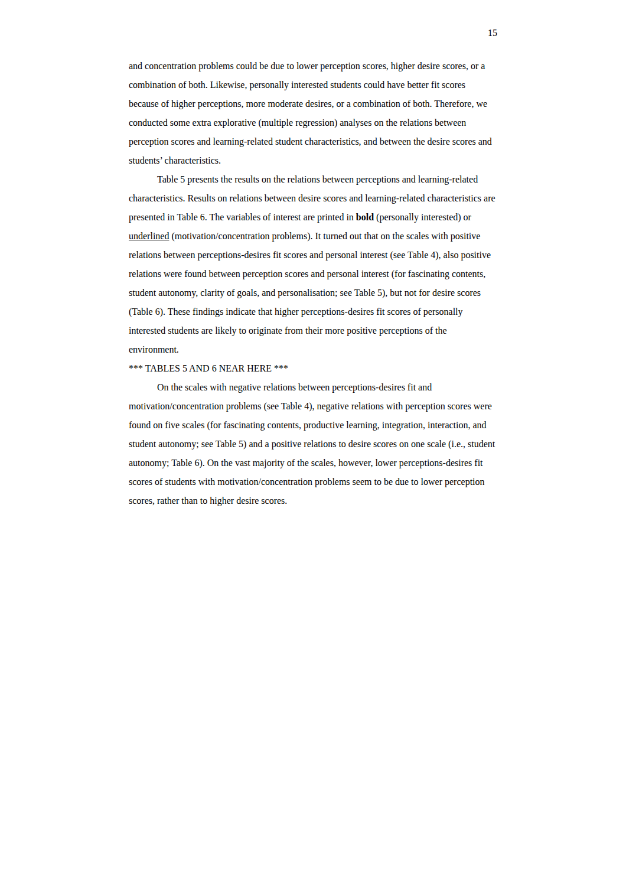15
and concentration problems could be due to lower perception scores, higher desire scores, or a combination of both. Likewise, personally interested students could have better fit scores because of higher perceptions, more moderate desires, or a combination of both. Therefore, we conducted some extra explorative (multiple regression) analyses on the relations between perception scores and learning-related student characteristics, and between the desire scores and students’ characteristics.
Table 5 presents the results on the relations between perceptions and learning-related characteristics. Results on relations between desire scores and learning-related characteristics are presented in Table 6. The variables of interest are printed in bold (personally interested) or underlined (motivation/concentration problems). It turned out that on the scales with positive relations between perceptions-desires fit scores and personal interest (see Table 4), also positive relations were found between perception scores and personal interest (for fascinating contents, student autonomy, clarity of goals, and personalisation; see Table 5), but not for desire scores (Table 6). These findings indicate that higher perceptions-desires fit scores of personally interested students are likely to originate from their more positive perceptions of the environment.
*** TABLES 5 AND 6 NEAR HERE ***
On the scales with negative relations between perceptions-desires fit and motivation/concentration problems (see Table 4), negative relations with perception scores were found on five scales (for fascinating contents, productive learning, integration, interaction, and student autonomy; see Table 5) and a positive relations to desire scores on one scale (i.e., student autonomy; Table 6). On the vast majority of the scales, however, lower perceptions-desires fit scores of students with motivation/concentration problems seem to be due to lower perception scores, rather than to higher desire scores.